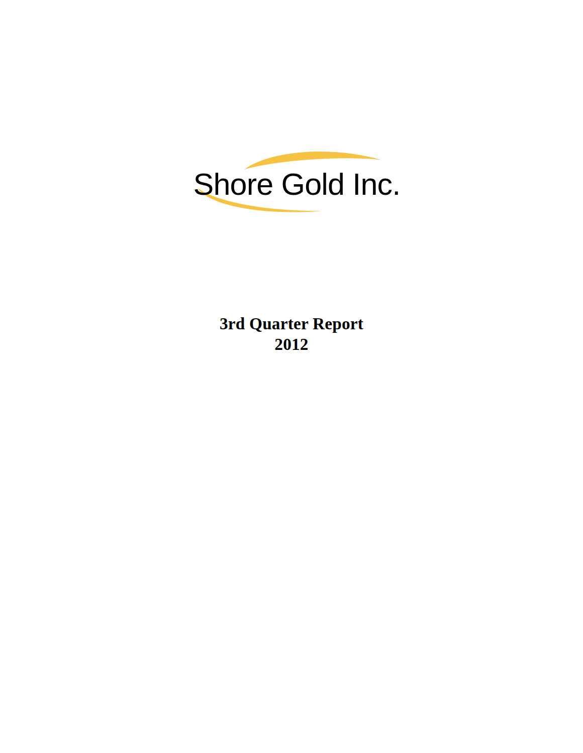Shore Gold Inc.
3rd Quarter Report 2012